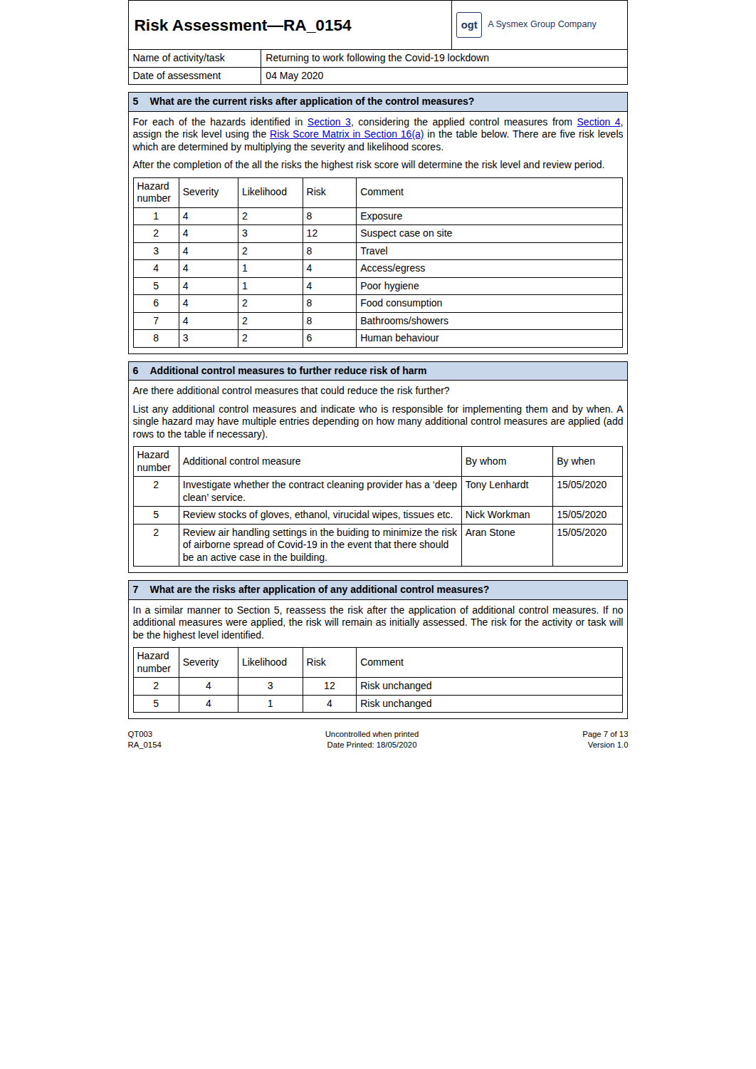Risk Assessment—RA_0154
ogt
A Sysmex Group Company
| Name of activity/task | Returning to work following the Covid-19 lockdown |
| Date of assessment | 04 May 2020 |
5 What are the current risks after application of the control measures?
For each of the hazards identified in Section 3, considering the applied control measures from Section 4, assign the risk level using the Risk Score Matrix in Section 16(a) in the table below. There are five risk levels which are determined by multiplying the severity and likelihood scores.
After the completion of the all the risks the highest risk score will determine the risk level and review period.
| Hazard number | Severity | Likelihood | Risk | Comment |
| --- | --- | --- | --- | --- |
| 1 | 4 | 2 | 8 | Exposure |
| 2 | 4 | 3 | 12 | Suspect case on site |
| 3 | 4 | 2 | 8 | Travel |
| 4 | 4 | 1 | 4 | Access/egress |
| 5 | 4 | 1 | 4 | Poor hygiene |
| 6 | 4 | 2 | 8 | Food consumption |
| 7 | 4 | 2 | 8 | Bathrooms/showers |
| 8 | 3 | 2 | 6 | Human behaviour |
6 Additional control measures to further reduce risk of harm
Are there additional control measures that could reduce the risk further?
List any additional control measures and indicate who is responsible for implementing them and by when. A single hazard may have multiple entries depending on how many additional control measures are applied (add rows to the table if necessary).
| Hazard number | Additional control measure | By whom | By when |
| --- | --- | --- | --- |
| 2 | Investigate whether the contract cleaning provider has a ‘deep clean’ service. | Tony Lenhardt | 15/05/2020 |
| 5 | Review stocks of gloves, ethanol, virucidal wipes, tissues etc. | Nick Workman | 15/05/2020 |
| 2 | Review air handling settings in the buiding to minimize the risk of airborne spread of Covid-19 in the event that there should be an active case in the building. | Aran Stone | 15/05/2020 |
7 What are the risks after application of any additional control measures?
In a similar manner to Section 5, reassess the risk after the application of additional control measures. If no additional measures were applied, the risk will remain as initially assessed. The risk for the activity or task will be the highest level identified.
| Hazard number | Severity | Likelihood | Risk | Comment |
| --- | --- | --- | --- | --- |
| 2 | 4 | 3 | 12 | Risk unchanged |
| 5 | 4 | 1 | 4 | Risk unchanged |
QT003 RA_0154
Uncontrolled when printed Date Printed: 18/05/2020
Page 7 of 13 Version 1.0